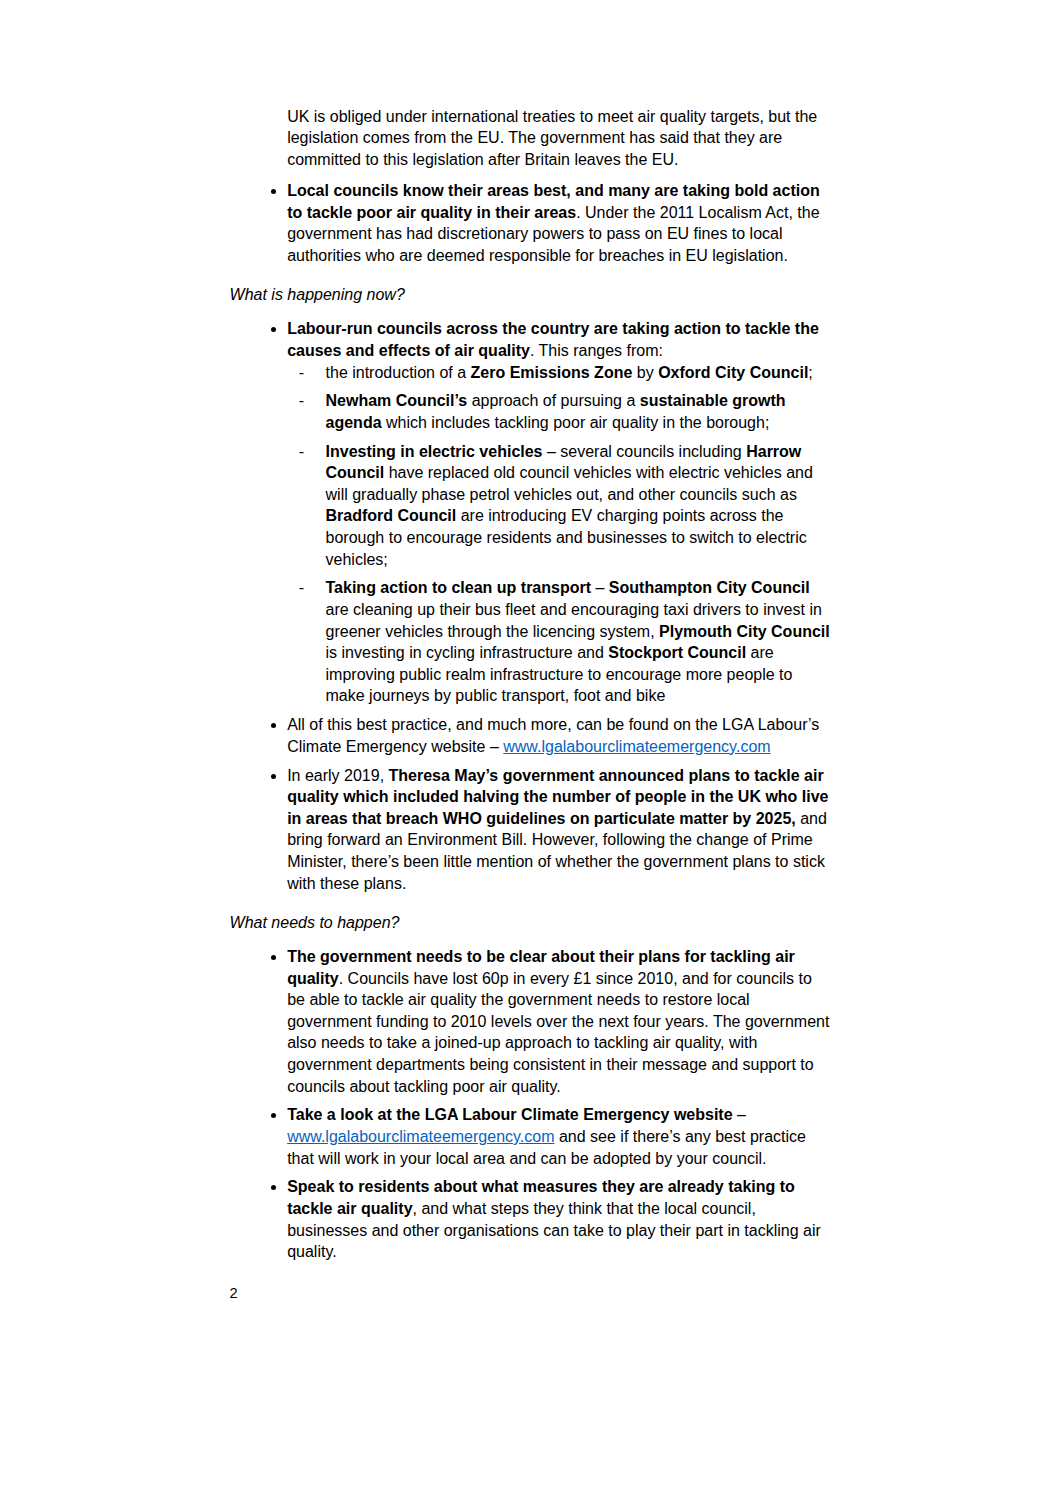UK is obliged under international treaties to meet air quality targets, but the legislation comes from the EU. The government has said that they are committed to this legislation after Britain leaves the EU.
Local councils know their areas best, and many are taking bold action to tackle poor air quality in their areas. Under the 2011 Localism Act, the government has had discretionary powers to pass on EU fines to local authorities who are deemed responsible for breaches in EU legislation.
What is happening now?
Labour-run councils across the country are taking action to tackle the causes and effects of air quality. This ranges from:
the introduction of a Zero Emissions Zone by Oxford City Council;
Newham Council’s approach of pursuing a sustainable growth agenda which includes tackling poor air quality in the borough;
Investing in electric vehicles – several councils including Harrow Council have replaced old council vehicles with electric vehicles and will gradually phase petrol vehicles out, and other councils such as Bradford Council are introducing EV charging points across the borough to encourage residents and businesses to switch to electric vehicles;
Taking action to clean up transport – Southampton City Council are cleaning up their bus fleet and encouraging taxi drivers to invest in greener vehicles through the licencing system, Plymouth City Council is investing in cycling infrastructure and Stockport Council are improving public realm infrastructure to encourage more people to make journeys by public transport, foot and bike
All of this best practice, and much more, can be found on the LGA Labour’s Climate Emergency website – www.lgalabourclimateemergency.com
In early 2019, Theresa May’s government announced plans to tackle air quality which included halving the number of people in the UK who live in areas that breach WHO guidelines on particulate matter by 2025, and bring forward an Environment Bill. However, following the change of Prime Minister, there’s been little mention of whether the government plans to stick with these plans.
What needs to happen?
The government needs to be clear about their plans for tackling air quality. Councils have lost 60p in every £1 since 2010, and for councils to be able to tackle air quality the government needs to restore local government funding to 2010 levels over the next four years. The government also needs to take a joined-up approach to tackling air quality, with government departments being consistent in their message and support to councils about tackling poor air quality.
Take a look at the LGA Labour Climate Emergency website – www.lgalabourclimateemergency.com and see if there’s any best practice that will work in your local area and can be adopted by your council.
Speak to residents about what measures they are already taking to tackle air quality, and what steps they think that the local council, businesses and other organisations can take to play their part in tackling air quality.
2